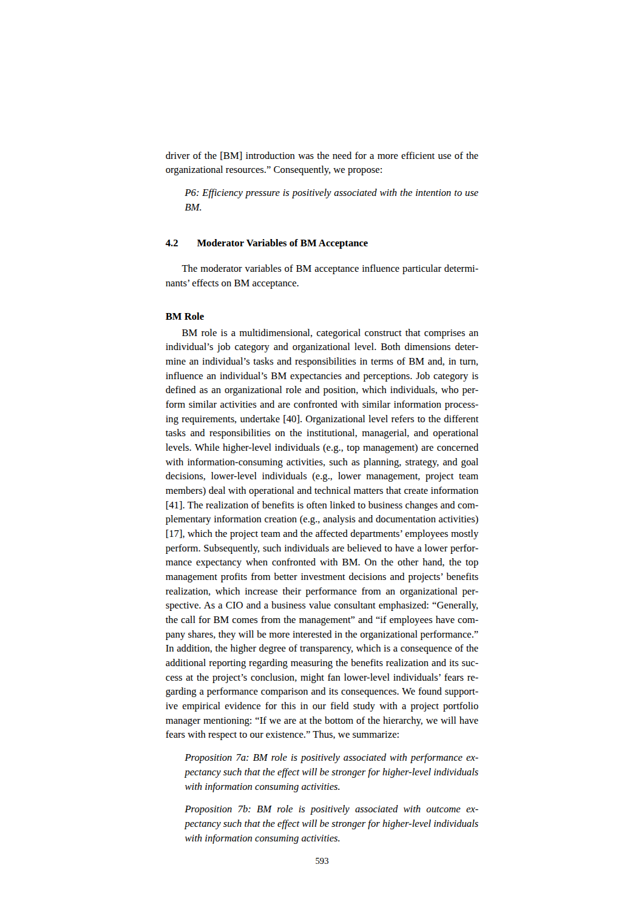driver of the [BM] introduction was the need for a more efficient use of the organizational resources.” Consequently, we propose:
P6: Efficiency pressure is positively associated with the intention to use BM.
4.2 Moderator Variables of BM Acceptance
The moderator variables of BM acceptance influence particular determinants’ effects on BM acceptance.
BM Role
BM role is a multidimensional, categorical construct that comprises an individual’s job category and organizational level. Both dimensions determine an individual’s tasks and responsibilities in terms of BM and, in turn, influence an individual’s BM expectancies and perceptions. Job category is defined as an organizational role and position, which individuals, who perform similar activities and are confronted with similar information processing requirements, undertake [40]. Organizational level refers to the different tasks and responsibilities on the institutional, managerial, and operational levels. While higher-level individuals (e.g., top management) are concerned with information-consuming activities, such as planning, strategy, and goal decisions, lower-level individuals (e.g., lower management, project team members) deal with operational and technical matters that create information [41]. The realization of benefits is often linked to business changes and complementary information creation (e.g., analysis and documentation activities) [17], which the project team and the affected departments’ employees mostly perform. Subsequently, such individuals are believed to have a lower performance expectancy when confronted with BM. On the other hand, the top management profits from better investment decisions and projects’ benefits realization, which increase their performance from an organizational perspective. As a CIO and a business value consultant emphasized: “Generally, the call for BM comes from the management” and “if employees have company shares, they will be more interested in the organizational performance.” In addition, the higher degree of transparency, which is a consequence of the additional reporting regarding measuring the benefits realization and its success at the project’s conclusion, might fan lower-level individuals’ fears regarding a performance comparison and its consequences. We found supportive empirical evidence for this in our field study with a project portfolio manager mentioning: “If we are at the bottom of the hierarchy, we will have fears with respect to our existence.” Thus, we summarize:
Proposition 7a: BM role is positively associated with performance expectancy such that the effect will be stronger for higher-level individuals with information consuming activities.
Proposition 7b: BM role is positively associated with outcome expectancy such that the effect will be stronger for higher-level individuals with information consuming activities.
593